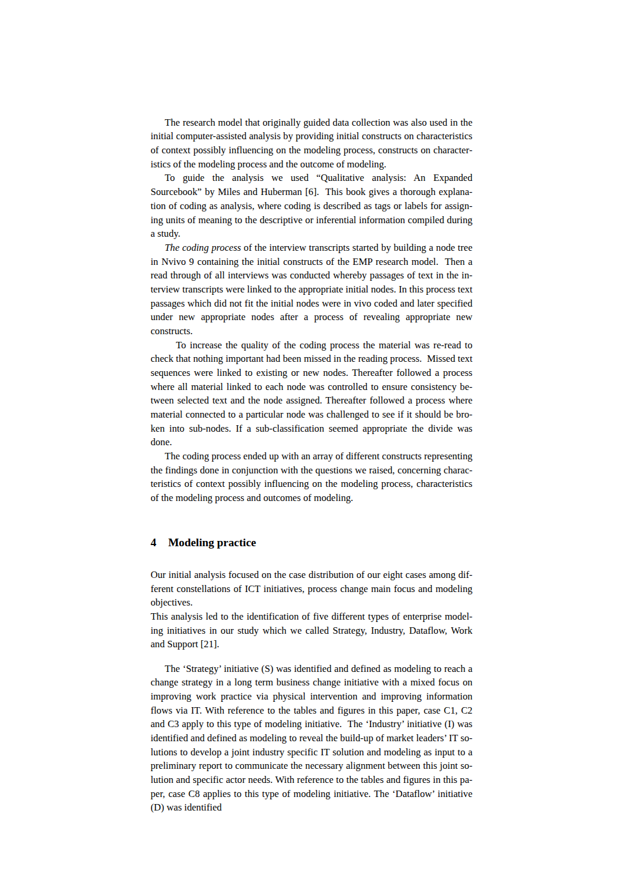The research model that originally guided data collection was also used in the initial computer-assisted analysis by providing initial constructs on characteristics of context possibly influencing on the modeling process, constructs on characteristics of the modeling process and the outcome of modeling.
To guide the analysis we used “Qualitative analysis: An Expanded Sourcebook” by Miles and Huberman [6]. This book gives a thorough explanation of coding as analysis, where coding is described as tags or labels for assigning units of meaning to the descriptive or inferential information compiled during a study.
The coding process of the interview transcripts started by building a node tree in Nvivo 9 containing the initial constructs of the EMP research model. Then a read through of all interviews was conducted whereby passages of text in the interview transcripts were linked to the appropriate initial nodes. In this process text passages which did not fit the initial nodes were in vivo coded and later specified under new appropriate nodes after a process of revealing appropriate new constructs.
To increase the quality of the coding process the material was re-read to check that nothing important had been missed in the reading process. Missed text sequences were linked to existing or new nodes. Thereafter followed a process where all material linked to each node was controlled to ensure consistency between selected text and the node assigned. Thereafter followed a process where material connected to a particular node was challenged to see if it should be broken into sub-nodes. If a sub-classification seemed appropriate the divide was done.
The coding process ended up with an array of different constructs representing the findings done in conjunction with the questions we raised, concerning characteristics of context possibly influencing on the modeling process, characteristics of the modeling process and outcomes of modeling.
4 Modeling practice
Our initial analysis focused on the case distribution of our eight cases among different constellations of ICT initiatives, process change main focus and modeling objectives.
This analysis led to the identification of five different types of enterprise modeling initiatives in our study which we called Strategy, Industry, Dataflow, Work and Support [21].
The ‘Strategy’ initiative (S) was identified and defined as modeling to reach a change strategy in a long term business change initiative with a mixed focus on improving work practice via physical intervention and improving information flows via IT. With reference to the tables and figures in this paper, case C1, C2 and C3 apply to this type of modeling initiative. The ‘Industry’ initiative (I) was identified and defined as modeling to reveal the build-up of market leaders’ IT solutions to develop a joint industry specific IT solution and modeling as input to a preliminary report to communicate the necessary alignment between this joint solution and specific actor needs. With reference to the tables and figures in this paper, case C8 applies to this type of modeling initiative. The ‘Dataflow’ initiative (D) was identified